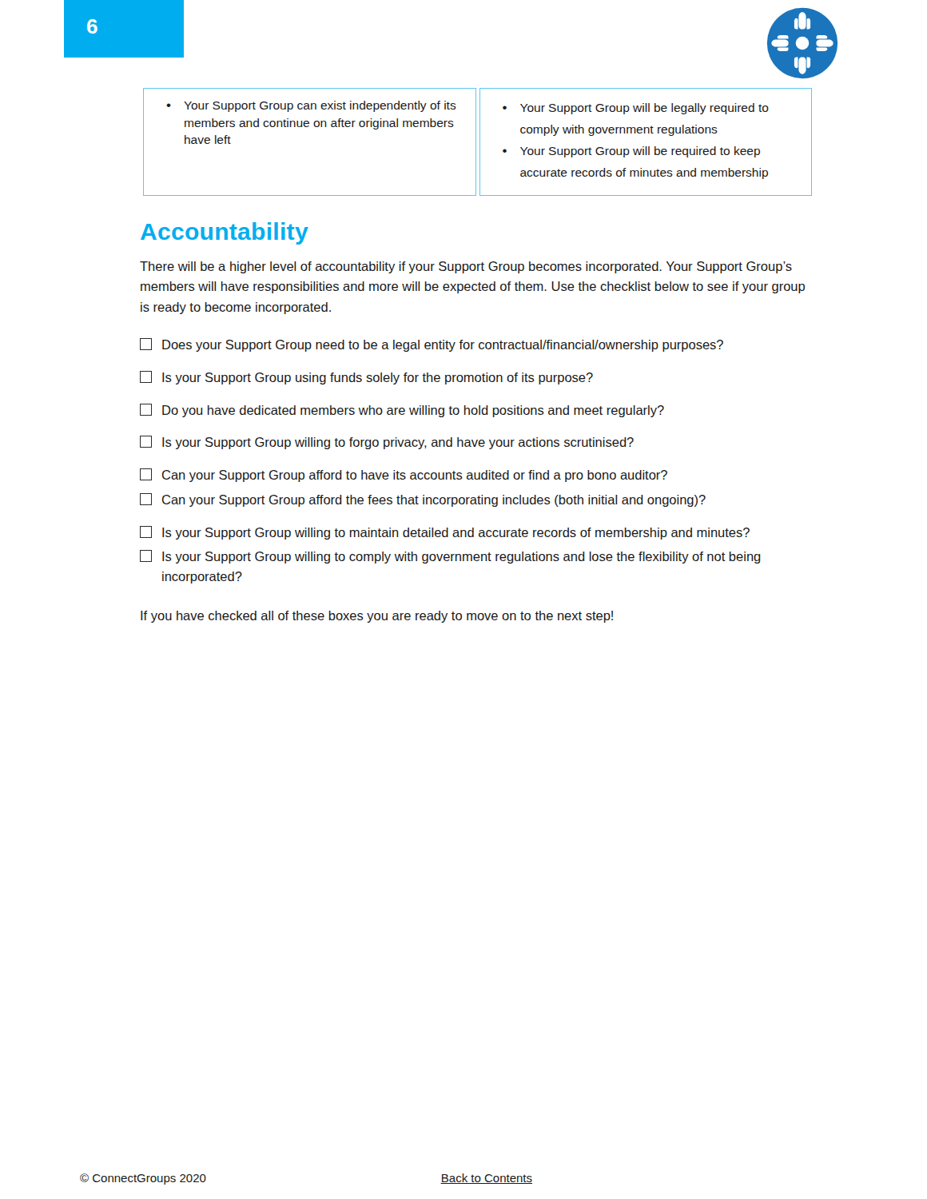6
| Your Support Group can exist independently of its members and continue on after original members have left | Your Support Group will be legally required to comply with government regulations Your Support Group will be required to keep accurate records of minutes and membership |
Accountability
There will be a higher level of accountability if your Support Group becomes incorporated. Your Support Group’s members will have responsibilities and more will be expected of them. Use the checklist below to see if your group is ready to become incorporated.
Does your Support Group need to be a legal entity for contractual/financial/ownership purposes?
Is your Support Group using funds solely for the promotion of its purpose?
Do you have dedicated members who are willing to hold positions and meet regularly?
Is your Support Group willing to forgo privacy, and have your actions scrutinised?
Can your Support Group afford to have its accounts audited or find a pro bono auditor?
Can your Support Group afford the fees that incorporating includes (both initial and ongoing)?
Is your Support Group willing to maintain detailed and accurate records of membership and minutes?
Is your Support Group willing to comply with government regulations and lose the flexibility of not being incorporated?
If you have checked all of these boxes you are ready to move on to the next step!
© ConnectGroups 2020
Back to Contents